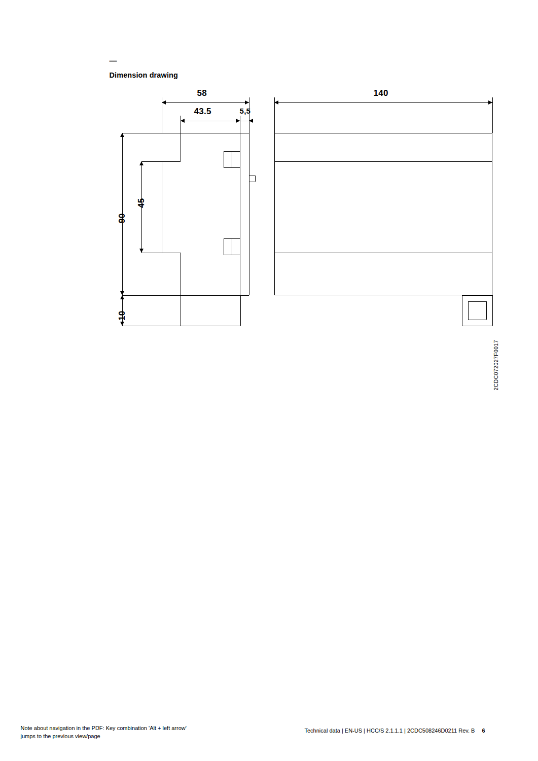—
Dimension drawing
58
43.5
5,5
90
45
10
140
2CDC072027F0017
Note about navigation in the PDF: Key combination 'Alt + left arrow'
jumps to the previous view/page
Technical data | EN-US | HCC/S 2.1.1.1 | 2CDC508246D0211 Rev. B6